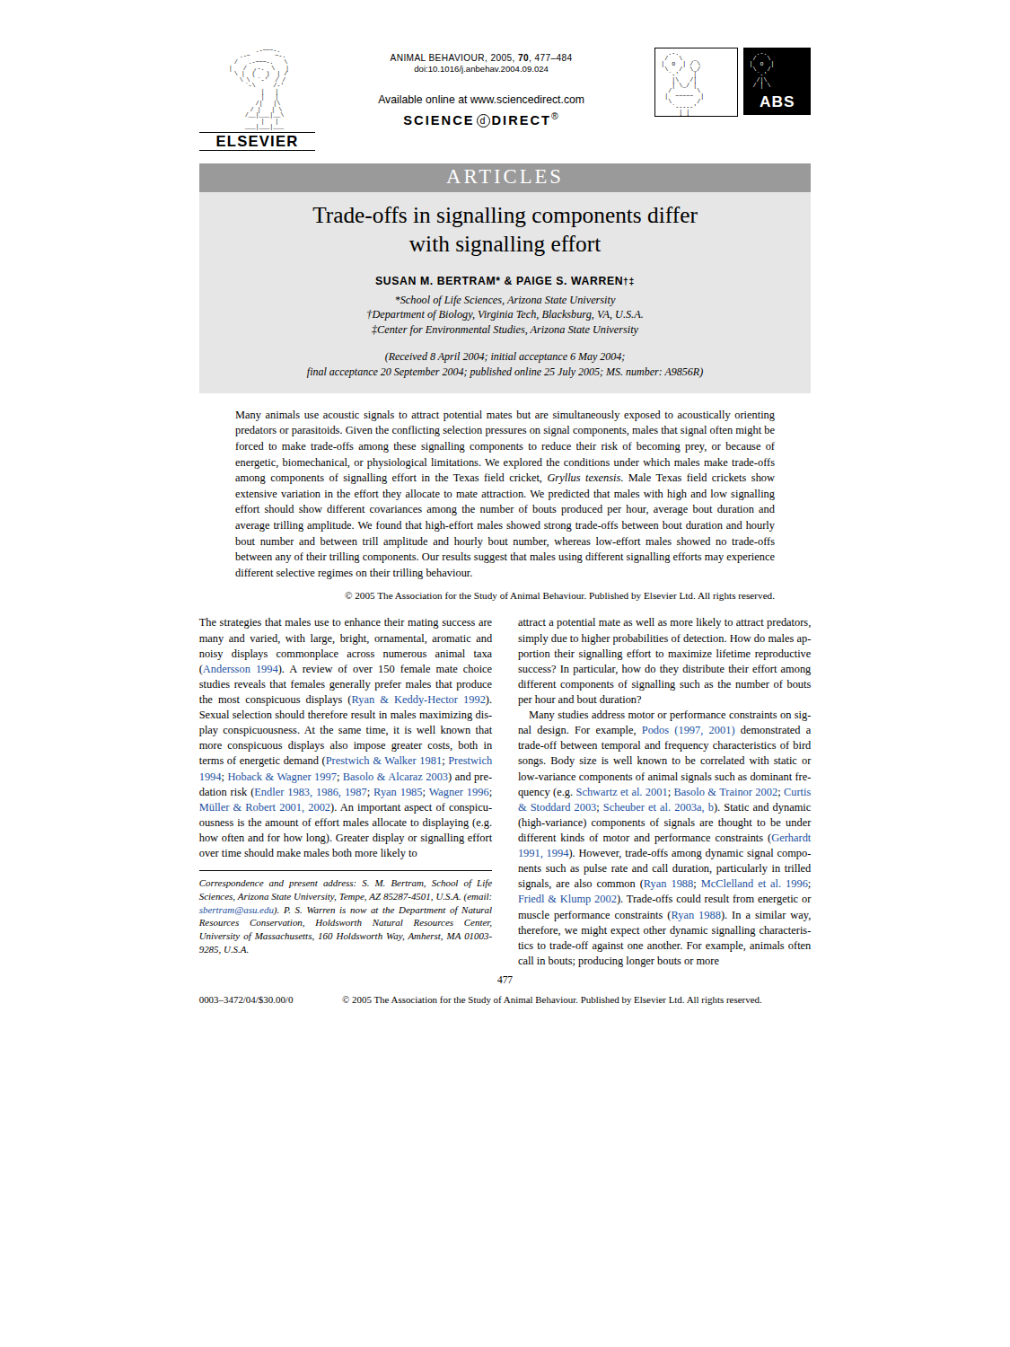.-~~~-. .-~ ~-. / .-~~~-. \ | / ,-. \ | \ | ( ) | / \ \ `-' / / `-\ /-' | | | | /| |\ / | | \ /__|___|__\ | | ___|___|___
ELSEVIER
ANIMAL BEHAVIOUR, 2005, 70, 477–484
doi:10.1016/j.anbehav.2004.09.024
Available online at www.sciencedirect.com
SCIENCE dDIRECT®
.-. / \ _ | o | / \ \ / \_/ `-' | |\ /| | \_/ | / \ | ~~~~~ | \ / `-----' | | _| |_
.-. / \ | o | \ / `-' /|\ / | \
ABS
ARTICLES
Trade-offs in signalling components differ
with signalling effort
SUSAN M. BERTRAM* & PAIGE S. WARREN†‡
*School of Life Sciences, Arizona State University
†Department of Biology, Virginia Tech, Blacksburg, VA, U.S.A.
‡Center for Environmental Studies, Arizona State University
(Received 8 April 2004; initial acceptance 6 May 2004;
final acceptance 20 September 2004; published online 25 July 2005; MS. number: A9856R)
Many animals use acoustic signals to attract potential mates but are simultaneously exposed to acoustically orienting predators or parasitoids. Given the conflicting selection pressures on signal components, males that signal often might be forced to make trade-offs among these signalling components to reduce their risk of becoming prey, or because of energetic, biomechanical, or physiological limitations. We explored the conditions under which males make trade-offs among components of signalling effort in the Texas field cricket, Gryllus texensis. Male Texas field crickets show extensive variation in the effort they allocate to mate attraction. We predicted that males with high and low signalling effort should show different covariances among the number of bouts produced per hour, average bout duration and average trilling amplitude. We found that high-effort males showed strong trade-offs between bout duration and hourly bout number and between trill amplitude and hourly bout number, whereas low-effort males showed no trade-offs between any of their trilling components. Our results suggest that males using different signalling efforts may experience different selective regimes on their trilling behaviour.
© 2005 The Association for the Study of Animal Behaviour. Published by Elsevier Ltd. All rights reserved.
The strategies that males use to enhance their mating success are many and varied, with large, bright, ornamental, aromatic and noisy displays commonplace across numerous animal taxa (Andersson 1994). A review of over 150 female mate choice studies reveals that females generally prefer males that produce the most conspicuous displays (Ryan & Keddy-Hector 1992). Sexual selection should therefore result in males maximizing display conspicuousness. At the same time, it is well known that more conspicuous displays also impose greater costs, both in terms of energetic demand (Prestwich & Walker 1981; Prestwich 1994; Hoback & Wagner 1997; Basolo & Alcaraz 2003) and predation risk (Endler 1983, 1986, 1987; Ryan 1985; Wagner 1996; Müller & Robert 2001, 2002). An important aspect of conspicuousness is the amount of effort males allocate to displaying (e.g. how often and for how long). Greater display or signalling effort over time should make males both more likely to
Correspondence and present address: S. M. Bertram, School of Life Sciences, Arizona State University, Tempe, AZ 85287-4501, U.S.A. (email: sbertram@asu.edu). P. S. Warren is now at the Department of Natural Resources Conservation, Holdsworth Natural Resources Center, University of Massachusetts, 160 Holdsworth Way, Amherst, MA 01003-9285, U.S.A.
attract a potential mate as well as more likely to attract predators, simply due to higher probabilities of detection. How do males apportion their signalling effort to maximize lifetime reproductive success? In particular, how do they distribute their effort among different components of signalling such as the number of bouts per hour and bout duration?
Many studies address motor or performance constraints on signal design. For example, Podos (1997, 2001) demonstrated a trade-off between temporal and frequency characteristics of bird songs. Body size is well known to be correlated with static or low-variance components of animal signals such as dominant frequency (e.g. Schwartz et al. 2001; Basolo & Trainor 2002; Curtis & Stoddard 2003; Scheuber et al. 2003a, b). Static and dynamic (high-variance) components of signals are thought to be under different kinds of motor and performance constraints (Gerhardt 1991, 1994). However, trade-offs among dynamic signal components such as pulse rate and call duration, particularly in trilled signals, are also common (Ryan 1988; McClelland et al. 1996; Friedl & Klump 2002). Trade-offs could result from energetic or muscle performance constraints (Ryan 1988). In a similar way, therefore, we might expect other dynamic signalling characteristics to trade-off against one another. For example, animals often call in bouts; producing longer bouts or more
477
0003–3472/04/$30.00/0
© 2005 The Association for the Study of Animal Behaviour. Published by Elsevier Ltd. All rights reserved.